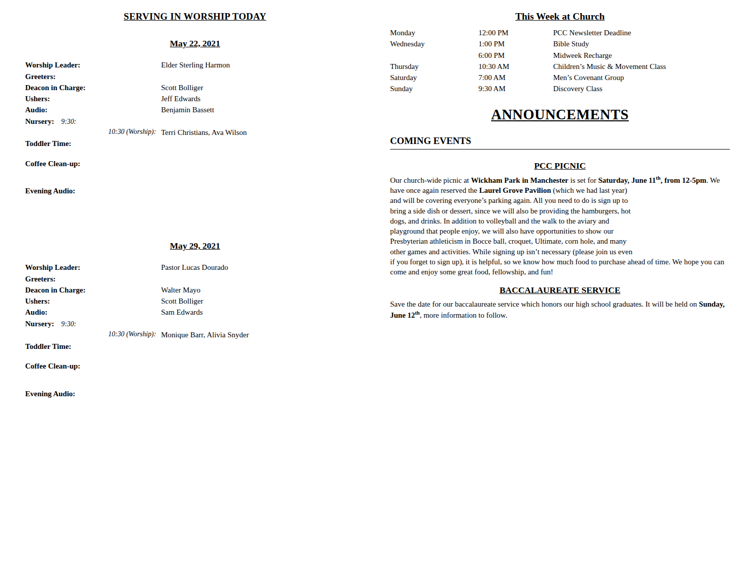SERVING IN WORSHIP TODAY
May 22, 2021
| Worship Leader: | Elder Sterling Harmon |
| Greeters: | |
| Deacon in Charge: | Scott Bolliger |
| Ushers: | Jeff Edwards |
| Audio: | Benjamin Bassett |
| Nursery: 9:30: | |
| 10:30 (Worship): | Terri Christians, Ava Wilson |
| Toddler Time: | |
Coffee Clean-up:
Evening Audio:
May 29, 2021
| Worship Leader: | Pastor Lucas Dourado |
| Greeters: | |
| Deacon in Charge: | Walter Mayo |
| Ushers: | Scott Bolliger |
| Audio: | Sam Edwards |
| Nursery: 9:30: | |
| 10:30 (Worship): | Monique Barr, Alivia Snyder |
| Toddler Time: | |
Coffee Clean-up:
Evening Audio:
This Week at Church
| Monday | 12:00 PM | PCC Newsletter Deadline |
| Wednesday | 1:00 PM | Bible Study |
| | 6:00 PM | Midweek Recharge |
| Thursday | 10:30 AM | Children’s Music & Movement Class |
| Saturday | 7:00 AM | Men’s Covenant Group |
| Sunday | 9:30 AM | Discovery Class |
ANNOUNCEMENTS
COMING EVENTS
PCC PICNIC
Our church-wide picnic at Wickham Park in Manchester is set for Saturday, June 11th, from 12-5pm. We have once again reserved the Laurel Grove Pavilion (which we had last year) and will be covering everyone’s parking again. All you need to do is sign up to bring a side dish or dessert, since we will also be providing the hamburgers, hot dogs, and drinks. In addition to volleyball and the walk to the aviary and playground that people enjoy, we will also have opportunities to show our Presbyterian athleticism in Bocce ball, croquet, Ultimate, corn hole, and many other games and activities. While signing up isn’t necessary (please join us even if you forget to sign up), it is helpful, so we know how much food to purchase ahead of time. We hope you can come and enjoy some great food, fellowship, and fun!
BACCALAUREATE SERVICE
Save the date for our baccalaureate service which honors our high school graduates. It will be held on Sunday, June 12th, more information to follow.